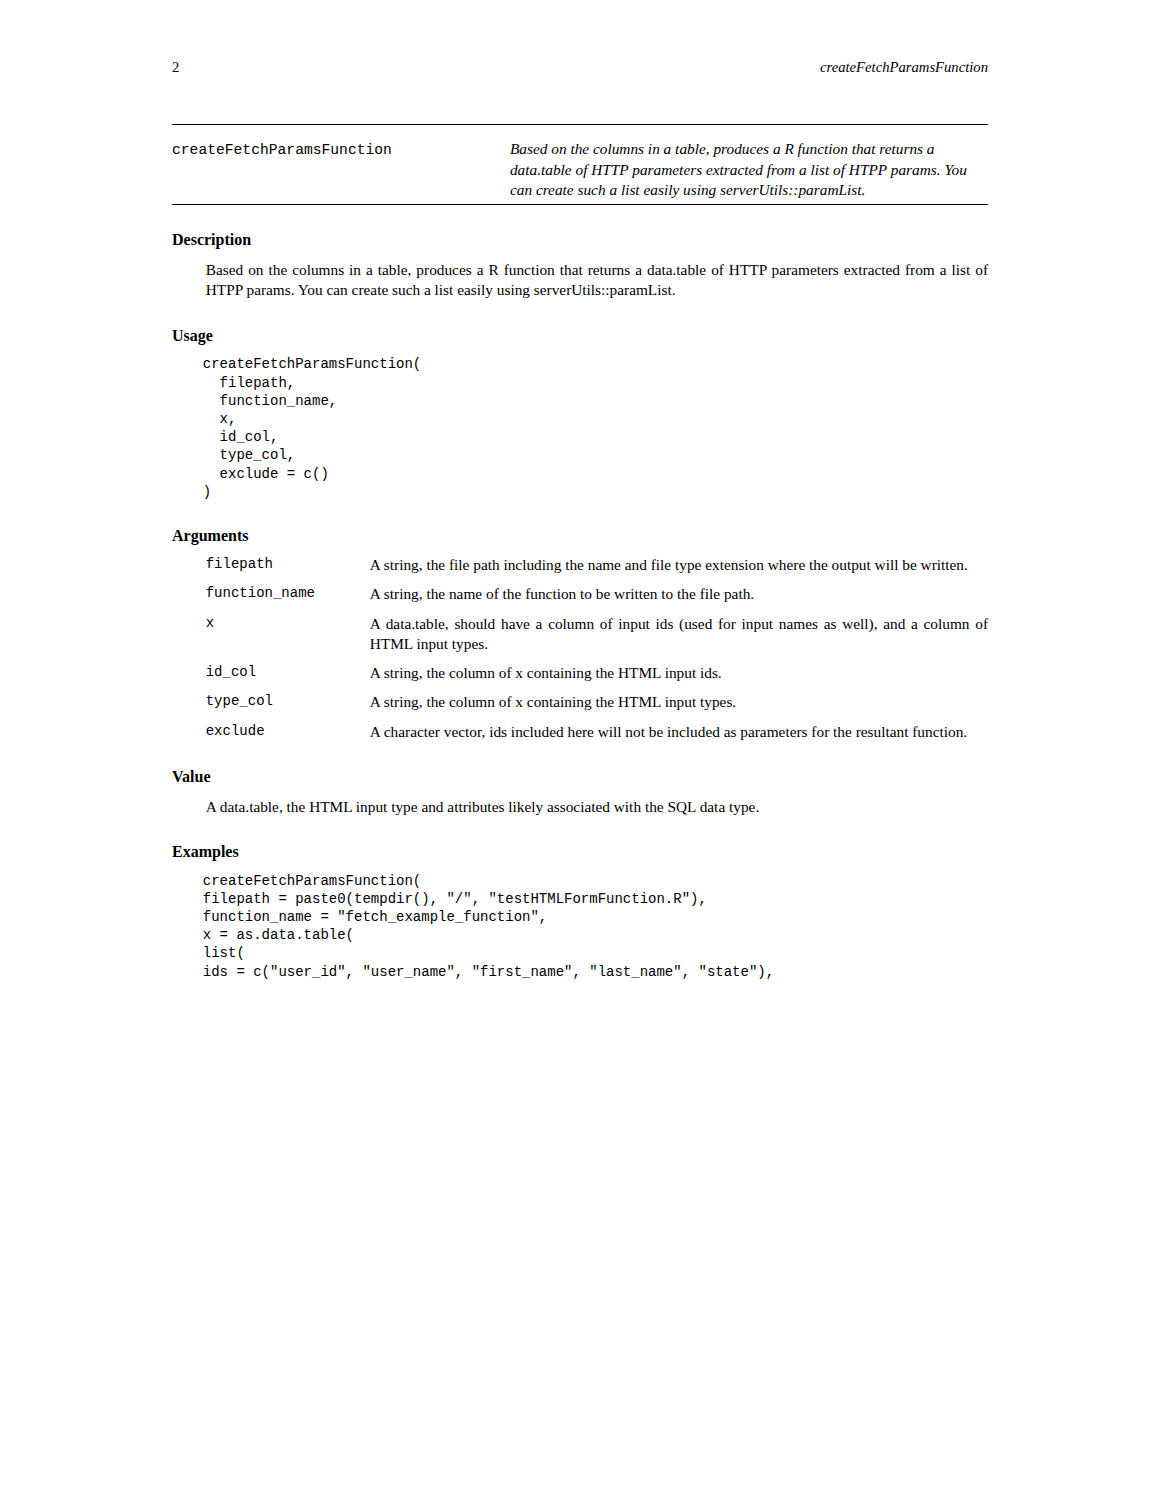2 createFetchParamsFunction
createFetchParamsFunction
Based on the columns in a table, produces a R function that returns a data.table of HTTP parameters extracted from a list of HTPP params. You can create such a list easily using serverUtils::paramList.
Description
Based on the columns in a table, produces a R function that returns a data.table of HTTP parameters extracted from a list of HTPP params. You can create such a list easily using serverUtils::paramList.
Usage
createFetchParamsFunction(
  filepath,
  function_name,
  x,
  id_col,
  type_col,
  exclude = c()
)
Arguments
filepath
A string, the file path including the name and file type extension where the output will be written.
function_name
A string, the name of the function to be written to the file path.
x
A data.table, should have a column of input ids (used for input names as well), and a column of HTML input types.
id_col
A string, the column of x containing the HTML input ids.
type_col
A string, the column of x containing the HTML input types.
exclude
A character vector, ids included here will not be included as parameters for the resultant function.
Value
A data.table, the HTML input type and attributes likely associated with the SQL data type.
Examples
createFetchParamsFunction(
filepath = paste0(tempdir(), "/", "testHTMLFormFunction.R"),
function_name = "fetch_example_function",
x = as.data.table(
list(
ids = c("user_id", "user_name", "first_name", "last_name", "state"),